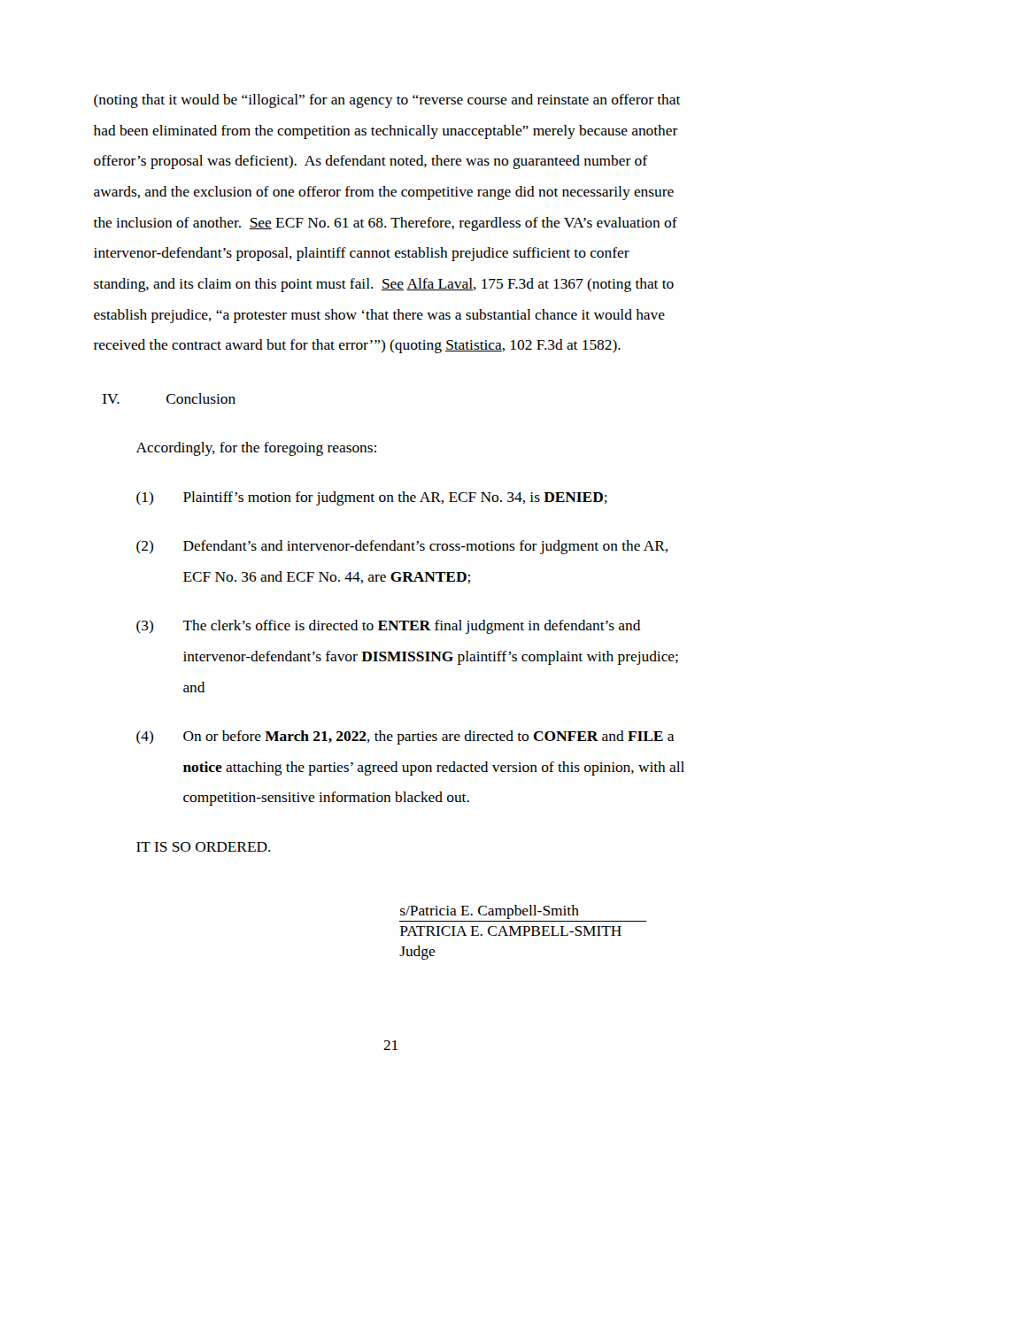(noting that it would be “illogical” for an agency to “reverse course and reinstate an offeror that had been eliminated from the competition as technically unacceptable” merely because another offeror’s proposal was deficient). As defendant noted, there was no guaranteed number of awards, and the exclusion of one offeror from the competitive range did not necessarily ensure the inclusion of another. See ECF No. 61 at 68. Therefore, regardless of the VA’s evaluation of intervenor-defendant’s proposal, plaintiff cannot establish prejudice sufficient to confer standing, and its claim on this point must fail. See Alfa Laval, 175 F.3d at 1367 (noting that to establish prejudice, “a protester must show ‘that there was a substantial chance it would have received the contract award but for that error’”) (quoting Statistica, 102 F.3d at 1582).
IV. Conclusion
Accordingly, for the foregoing reasons:
(1) Plaintiff’s motion for judgment on the AR, ECF No. 34, is DENIED;
(2) Defendant’s and intervenor-defendant’s cross-motions for judgment on the AR, ECF No. 36 and ECF No. 44, are GRANTED;
(3) The clerk’s office is directed to ENTER final judgment in defendant’s and intervenor-defendant’s favor DISMISSING plaintiff’s complaint with prejudice; and
(4) On or before March 21, 2022, the parties are directed to CONFER and FILE a notice attaching the parties’ agreed upon redacted version of this opinion, with all competition-sensitive information blacked out.
IT IS SO ORDERED.
s/Patricia E. Campbell-Smith
PATRICIA E. CAMPBELL-SMITH
Judge
21